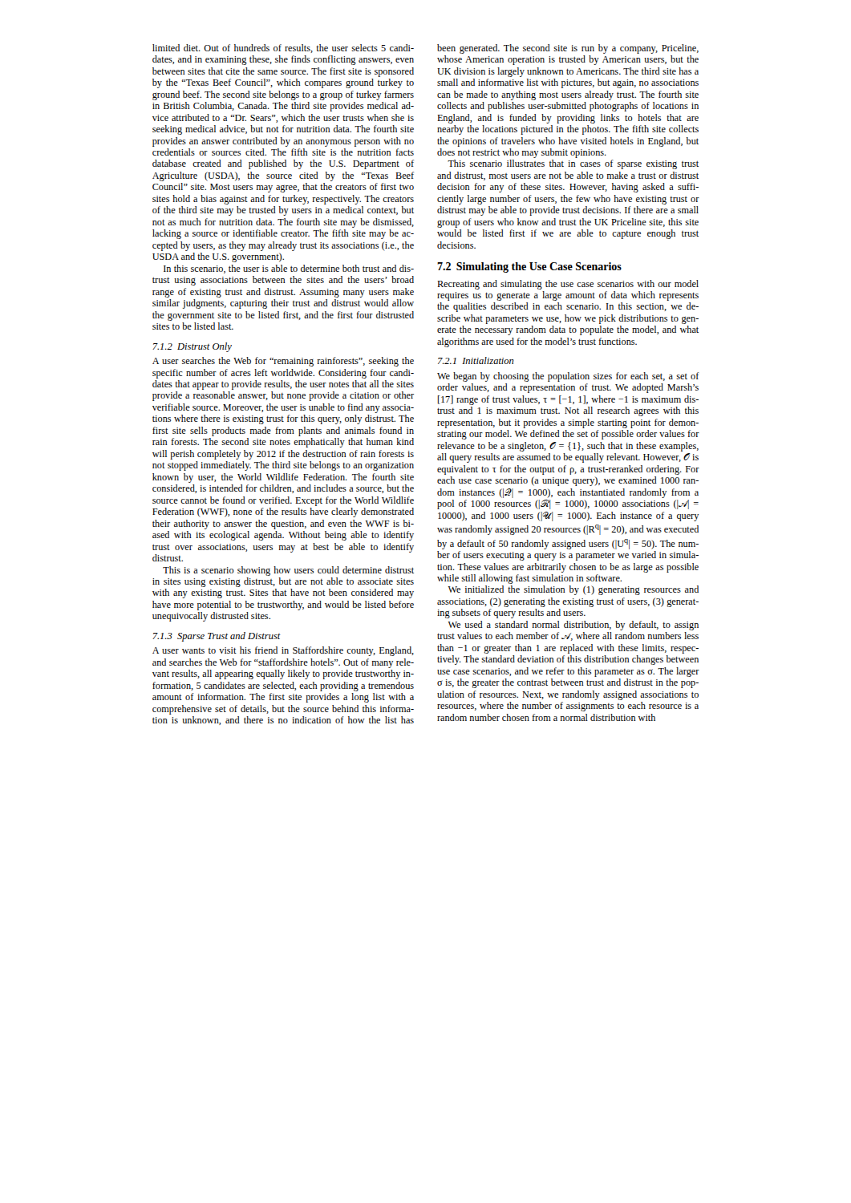limited diet. Out of hundreds of results, the user selects 5 candidates, and in examining these, she finds conflicting answers, even between sites that cite the same source. The first site is sponsored by the “Texas Beef Council”, which compares ground turkey to ground beef. The second site belongs to a group of turkey farmers in British Columbia, Canada. The third site provides medical advice attributed to a “Dr. Sears”, which the user trusts when she is seeking medical advice, but not for nutrition data. The fourth site provides an answer contributed by an anonymous person with no credentials or sources cited. The fifth site is the nutrition facts database created and published by the U.S. Department of Agriculture (USDA), the source cited by the “Texas Beef Council” site. Most users may agree, that the creators of first two sites hold a bias against and for turkey, respectively. The creators of the third site may be trusted by users in a medical context, but not as much for nutrition data. The fourth site may be dismissed, lacking a source or identifiable creator. The fifth site may be accepted by users, as they may already trust its associations (i.e., the USDA and the U.S. government).
In this scenario, the user is able to determine both trust and distrust using associations between the sites and the users’ broad range of existing trust and distrust. Assuming many users make similar judgments, capturing their trust and distrust would allow the government site to be listed first, and the first four distrusted sites to be listed last.
7.1.2 Distrust Only
A user searches the Web for “remaining rainforests”, seeking the specific number of acres left worldwide. Considering four candidates that appear to provide results, the user notes that all the sites provide a reasonable answer, but none provide a citation or other verifiable source. Moreover, the user is unable to find any associations where there is existing trust for this query, only distrust. The first site sells products made from plants and animals found in rain forests. The second site notes emphatically that human kind will perish completely by 2012 if the destruction of rain forests is not stopped immediately. The third site belongs to an organization known by user, the World Wildlife Federation. The fourth site considered, is intended for children, and includes a source, but the source cannot be found or verified. Except for the World Wildlife Federation (WWF), none of the results have clearly demonstrated their authority to answer the question, and even the WWF is biased with its ecological agenda. Without being able to identify trust over associations, users may at best be able to identify distrust.
This is a scenario showing how users could determine distrust in sites using existing distrust, but are not able to associate sites with any existing trust. Sites that have not been considered may have more potential to be trustworthy, and would be listed before unequivocally distrusted sites.
7.1.3 Sparse Trust and Distrust
A user wants to visit his friend in Staffordshire county, England, and searches the Web for “staffordshire hotels”. Out of many relevant results, all appearing equally likely to provide trustworthy information, 5 candidates are selected, each providing a tremendous amount of information. The first site provides a long list with a comprehensive set of details, but the source behind this information is unknown, and there is no indication of how the list has been generated. The second site is run by a company, Priceline, whose American operation is trusted by American users, but the UK division is largely unknown to Americans. The third site has a small and informative list with pictures, but again, no associations can be made to anything most users already trust. The fourth site collects and publishes user-submitted photographs of locations in England, and is funded by providing links to hotels that are nearby the locations pictured in the photos. The fifth site collects the opinions of travelers who have visited hotels in England, but does not restrict who may submit opinions.
This scenario illustrates that in cases of sparse existing trust and distrust, most users are not be able to make a trust or distrust decision for any of these sites. However, having asked a sufficiently large number of users, the few who have existing trust or distrust may be able to provide trust decisions. If there are a small group of users who know and trust the UK Priceline site, this site would be listed first if we are able to capture enough trust decisions.
7.2 Simulating the Use Case Scenarios
Recreating and simulating the use case scenarios with our model requires us to generate a large amount of data which represents the qualities described in each scenario. In this section, we describe what parameters we use, how we pick distributions to generate the necessary random data to populate the model, and what algorithms are used for the model’s trust functions.
7.2.1 Initialization
We began by choosing the population sizes for each set, a set of order values, and a representation of trust. We adopted Marsh’s [17] range of trust values, τ = [−1, 1], where −1 is maximum distrust and 1 is maximum trust. Not all research agrees with this representation, but it provides a simple starting point for demonstrating our model. We defined the set of possible order values for relevance to be a singleton, 𝒪 = {1}, such that in these examples, all query results are assumed to be equally relevant. However, 𝒪 is equivalent to τ for the output of ρ, a trust-reranked ordering. For each use case scenario (a unique query), we examined 1000 random instances (|𝒬| = 1000), each instantiated randomly from a pool of 1000 resources (|ℛ| = 1000), 10000 associations (|𝒜| = 10000), and 1000 users (|𝒰| = 1000). Each instance of a query was randomly assigned 20 resources (|Rq| = 20), and was executed by a default of 50 randomly assigned users (|Uq| = 50). The number of users executing a query is a parameter we varied in simulation. These values are arbitrarily chosen to be as large as possible while still allowing fast simulation in software.
We initialized the simulation by (1) generating resources and associations, (2) generating the existing trust of users, (3) generating subsets of query results and users.
We used a standard normal distribution, by default, to assign trust values to each member of 𝒜, where all random numbers less than −1 or greater than 1 are replaced with these limits, respectively. The standard deviation of this distribution changes between use case scenarios, and we refer to this parameter as σ. The larger σ is, the greater the contrast between trust and distrust in the population of resources. Next, we randomly assigned associations to resources, where the number of assignments to each resource is a random number chosen from a normal distribution with